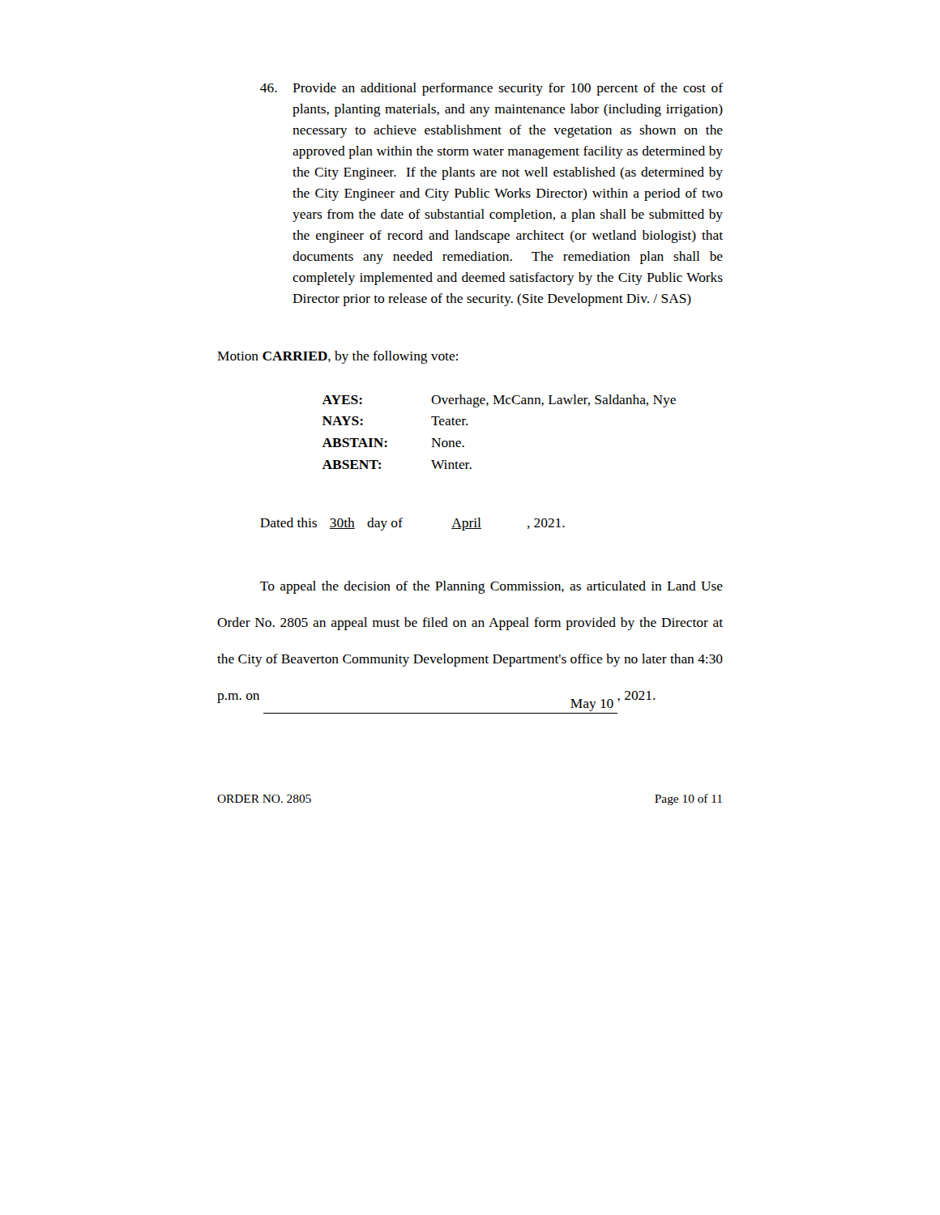46. Provide an additional performance security for 100 percent of the cost of plants, planting materials, and any maintenance labor (including irrigation) necessary to achieve establishment of the vegetation as shown on the approved plan within the storm water management facility as determined by the City Engineer. If the plants are not well established (as determined by the City Engineer and City Public Works Director) within a period of two years from the date of substantial completion, a plan shall be submitted by the engineer of record and landscape architect (or wetland biologist) that documents any needed remediation. The remediation plan shall be completely implemented and deemed satisfactory by the City Public Works Director prior to release of the security. (Site Development Div. / SAS)
Motion CARRIED, by the following vote:
| AYES: | Overhage, McCann, Lawler, Saldanha, Nye |
| NAYS: | Teater. |
| ABSTAIN: | None. |
| ABSENT: | Winter. |
Dated this 30th day of April, 2021.
To appeal the decision of the Planning Commission, as articulated in Land Use Order No. 2805 an appeal must be filed on an Appeal form provided by the Director at the City of Beaverton Community Development Department's office by no later than 4:30 p.m. on May 10 , 2021.
ORDER NO. 2805 Page 10 of 11